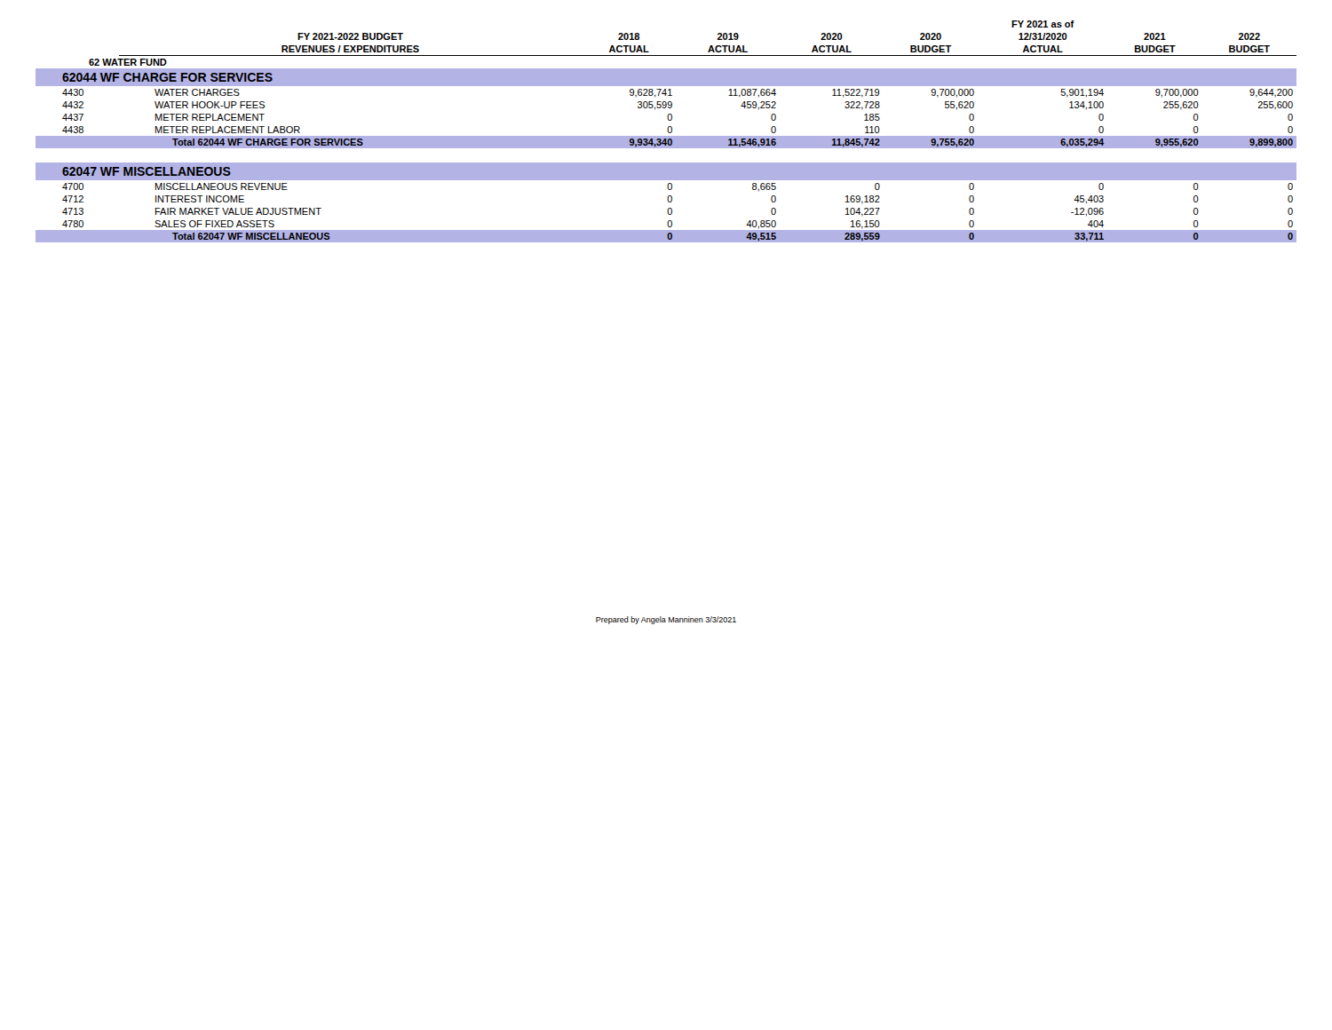| | | | | | | FY 2021 as of | | |
| --- | --- | --- | --- | --- | --- | --- | --- | --- |
| | FY 2021-2022 BUDGET | 2018 | 2019 | 2020 | 2020 | 12/31/2020 | 2021 | 2022 |
| | REVENUES / EXPENDITURES | ACTUAL | ACTUAL | ACTUAL | BUDGET | ACTUAL | BUDGET | BUDGET |
| 62 WATER FUND |
| 62044 WF CHARGE FOR SERVICES | | | | | | | |
| 4430 | WATER CHARGES | 9,628,741 | 11,087,664 | 11,522,719 | 9,700,000 | 5,901,194 | 9,700,000 | 9,644,200 |
| 4432 | WATER HOOK-UP FEES | 305,599 | 459,252 | 322,728 | 55,620 | 134,100 | 255,620 | 255,600 |
| 4437 | METER REPLACEMENT | 0 | 0 | 185 | 0 | 0 | 0 | 0 |
| 4438 | METER REPLACEMENT LABOR | 0 | 0 | 110 | 0 | 0 | 0 | 0 |
| | Total 62044 WF CHARGE FOR SERVICES | 9,934,340 | 11,546,916 | 11,845,742 | 9,755,620 | 6,035,294 | 9,955,620 | 9,899,800 |
| 62047 WF MISCELLANEOUS | | | | | | | |
| 4700 | MISCELLANEOUS REVENUE | 0 | 8,665 | 0 | 0 | 0 | 0 | 0 |
| 4712 | INTEREST INCOME | 0 | 0 | 169,182 | 0 | 45,403 | 0 | 0 |
| 4713 | FAIR MARKET VALUE ADJUSTMENT | 0 | 0 | 104,227 | 0 | -12,096 | 0 | 0 |
| 4780 | SALES OF FIXED ASSETS | 0 | 40,850 | 16,150 | 0 | 404 | 0 | 0 |
| | Total 62047 WF MISCELLANEOUS | 0 | 49,515 | 289,559 | 0 | 33,711 | 0 | 0 |
Prepared by Angela Manninen 3/3/2021